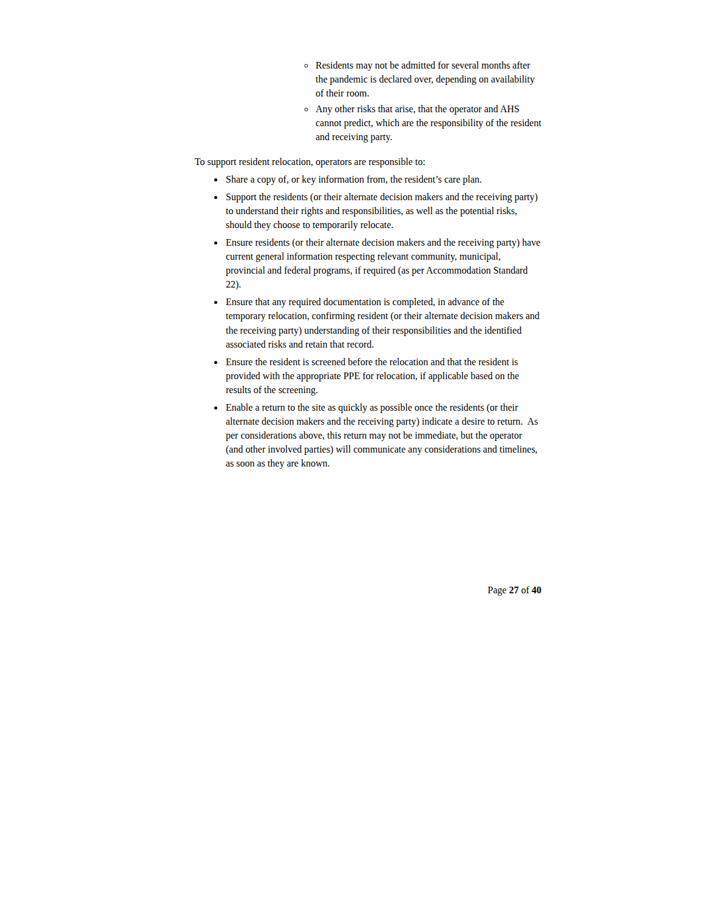Residents may not be admitted for several months after the pandemic is declared over, depending on availability of their room.
Any other risks that arise, that the operator and AHS cannot predict, which are the responsibility of the resident and receiving party.
To support resident relocation, operators are responsible to:
Share a copy of, or key information from, the resident’s care plan.
Support the residents (or their alternate decision makers and the receiving party) to understand their rights and responsibilities, as well as the potential risks, should they choose to temporarily relocate.
Ensure residents (or their alternate decision makers and the receiving party) have current general information respecting relevant community, municipal, provincial and federal programs, if required (as per Accommodation Standard 22).
Ensure that any required documentation is completed, in advance of the temporary relocation, confirming resident (or their alternate decision makers and the receiving party) understanding of their responsibilities and the identified associated risks and retain that record.
Ensure the resident is screened before the relocation and that the resident is provided with the appropriate PPE for relocation, if applicable based on the results of the screening.
Enable a return to the site as quickly as possible once the residents (or their alternate decision makers and the receiving party) indicate a desire to return. As per considerations above, this return may not be immediate, but the operator (and other involved parties) will communicate any considerations and timelines, as soon as they are known.
Page 27 of 40